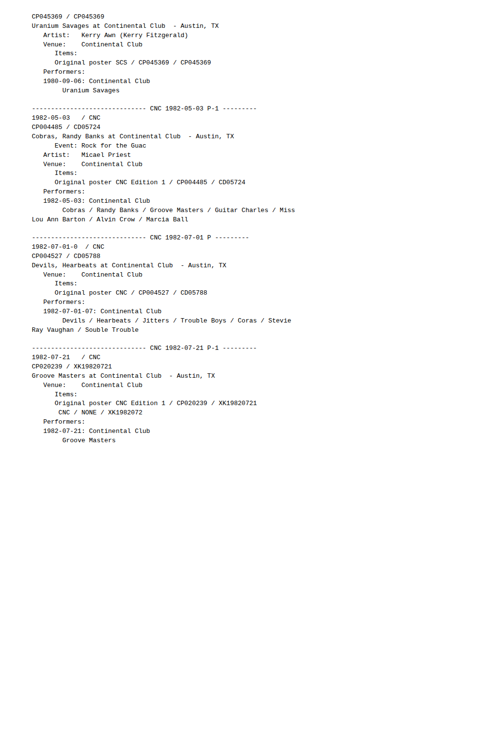CP045369 / CP045369
Uranium Savages at Continental Club  - Austin, TX
   Artist:   Kerry Awn (Kerry Fitzgerald)
   Venue:    Continental Club
      Items:
      Original poster SCS / CP045369 / CP045369
   Performers:
   1980-09-06: Continental Club
        Uranium Savages

------------------------------ CNC 1982-05-03 P-1 ---------
1982-05-03   / CNC 
CP004485 / CD05724
Cobras, Randy Banks at Continental Club  - Austin, TX
      Event: Rock for the Guac
   Artist:   Micael Priest
   Venue:    Continental Club
      Items:
      Original poster CNC Edition 1 / CP004485 / CD05724
   Performers:
   1982-05-03: Continental Club
        Cobras / Randy Banks / Groove Masters / Guitar Charles / Miss 
Lou Ann Barton / Alvin Crow / Marcia Ball

------------------------------ CNC 1982-07-01 P ---------
1982-07-01-0  / CNC 
CP004527 / CD05788
Devils, Hearbeats at Continental Club  - Austin, TX
   Venue:    Continental Club
      Items:
      Original poster CNC / CP004527 / CD05788
   Performers:
   1982-07-01-07: Continental Club
        Devils / Hearbeats / Jitters / Trouble Boys / Coras / Stevie 
Ray Vaughan / Souble Trouble

------------------------------ CNC 1982-07-21 P-1 ---------
1982-07-21   / CNC 
CP020239 / XK19820721
Groove Masters at Continental Club  - Austin, TX
   Venue:    Continental Club
      Items:
      Original poster CNC Edition 1 / CP020239 / XK19820721
       CNC / NONE / XK1982072
   Performers:
   1982-07-21: Continental Club
        Groove Masters